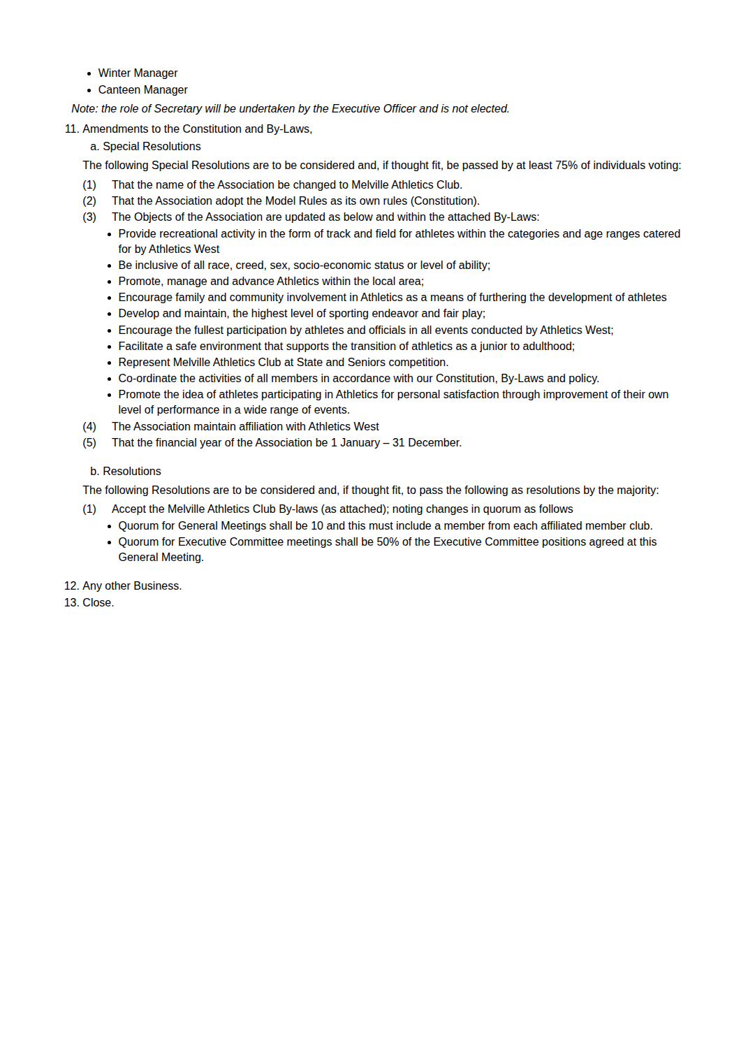Winter Manager
Canteen Manager
Note: the role of Secretary will be undertaken by the Executive Officer and is not elected.
Amendments to the Constitution and By-Laws,
Special Resolutions
The following Special Resolutions are to be considered and, if thought fit, be passed by at least 75% of individuals voting:
(1) That the name of the Association be changed to Melville Athletics Club.
(2) That the Association adopt the Model Rules as its own rules (Constitution).
(3) The Objects of the Association are updated as below and within the attached By-Laws:
Provide recreational activity in the form of track and field for athletes within the categories and age ranges catered for by Athletics West
Be inclusive of all race, creed, sex, socio-economic status or level of ability;
Promote, manage and advance Athletics within the local area;
Encourage family and community involvement in Athletics as a means of furthering the development of athletes
Develop and maintain, the highest level of sporting endeavor and fair play;
Encourage the fullest participation by athletes and officials in all events conducted by Athletics West;
Facilitate a safe environment that supports the transition of athletics as a junior to adulthood;
Represent Melville Athletics Club at State and Seniors competition.
Co-ordinate the activities of all members in accordance with our Constitution, By-Laws and policy.
Promote the idea of athletes participating in Athletics for personal satisfaction through improvement of their own level of performance in a wide range of events.
(4) The Association maintain affiliation with Athletics West
(5) That the financial year of the Association be 1 January – 31 December.
Resolutions
The following Resolutions are to be considered and, if thought fit, to pass the following as resolutions by the majority:
(1) Accept the Melville Athletics Club By-laws (as attached); noting changes in quorum as follows
Quorum for General Meetings shall be 10 and this must include a member from each affiliated member club.
Quorum for Executive Committee meetings shall be 50% of the Executive Committee positions agreed at this General Meeting.
Any other Business.
Close.